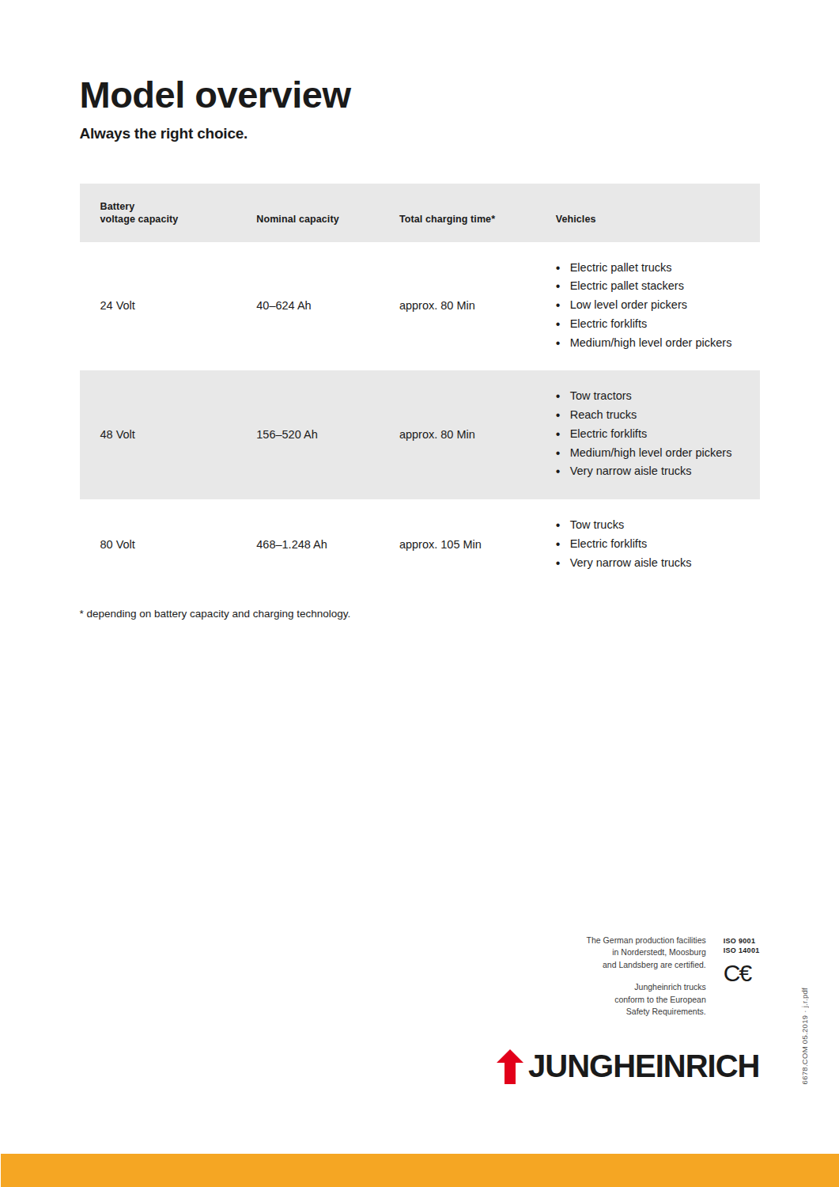Model overview
Always the right choice.
| Battery voltage capacity | Nominal capacity | Total charging time* | Vehicles |
| --- | --- | --- | --- |
| 24 Volt | 40–624 Ah | approx. 80 Min | Electric pallet trucks Electric pallet stackers Low level order pickers Electric forklifts Medium/high level order pickers |
| 48 Volt | 156–520 Ah | approx. 80 Min | Tow tractors Reach trucks Electric forklifts Medium/high level order pickers Very narrow aisle trucks |
| 80 Volt | 468–1.248 Ah | approx. 105 Min | Tow trucks Electric forklifts Very narrow aisle trucks |
* depending on battery capacity and charging technology.
The German production facilities
in Norderstedt, Moosburg
and Landsberg are certified.
Jungheinrich trucks
conform to the European
Safety Requirements.
ISO 9001
ISO 14001
C€
JUNGHEINRICH
6678.COM 05.2019 · j.r.pdf